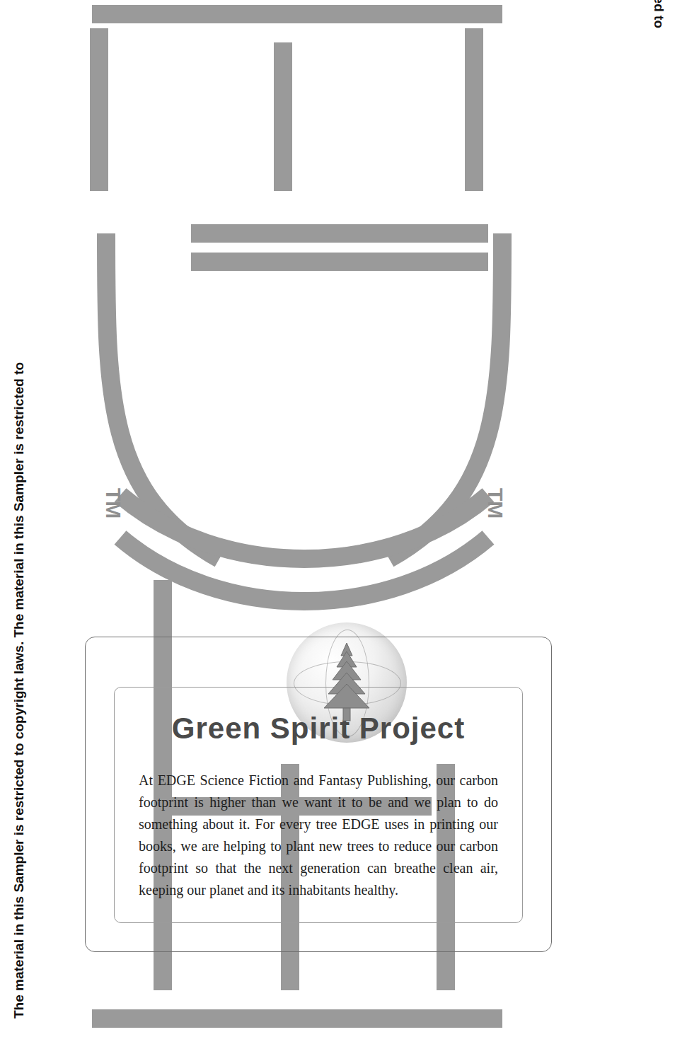TM TM
The material in this Sampler is restricted to copyright laws. The material in this Sampler is restricted to
The material in this Sampler is restricted to copyright laws. The material in this Sampler is restricted to
Green Spirit Project
At EDGE Science Fiction and Fantasy Publishing, our carbon footprint is higher than we want it to be and we plan to do something about it. For every tree EDGE uses in printing our books, we are helping to plant new trees to reduce our carbon footprint so that the next generation can breathe clean air, keeping our planet and its inhabitants healthy.